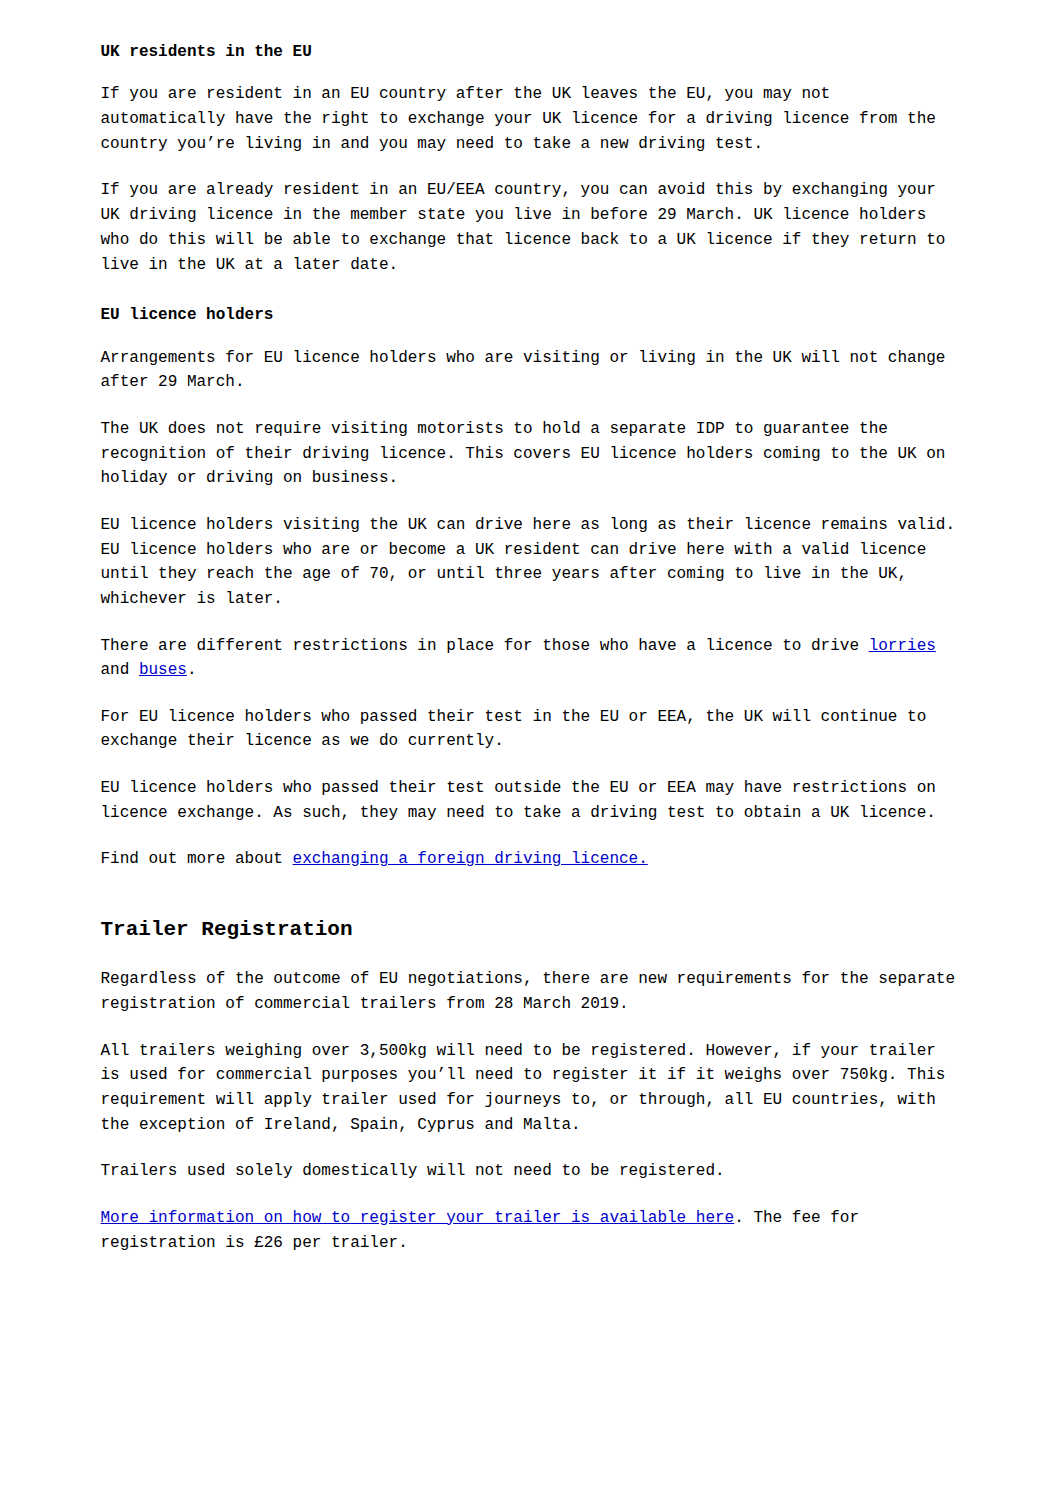UK residents in the EU
If you are resident in an EU country after the UK leaves the EU, you may not automatically have the right to exchange your UK licence for a driving licence from the country you’re living in and you may need to take a new driving test.
If you are already resident in an EU/EEA country, you can avoid this by exchanging your UK driving licence in the member state you live in before 29 March. UK licence holders who do this will be able to exchange that licence back to a UK licence if they return to live in the UK at a later date.
EU licence holders
Arrangements for EU licence holders who are visiting or living in the UK will not change after 29 March.
The UK does not require visiting motorists to hold a separate IDP to guarantee the recognition of their driving licence. This covers EU licence holders coming to the UK on holiday or driving on business.
EU licence holders visiting the UK can drive here as long as their licence remains valid. EU licence holders who are or become a UK resident can drive here with a valid licence until they reach the age of 70, or until three years after coming to live in the UK, whichever is later.
There are different restrictions in place for those who have a licence to drive lorries and buses.
For EU licence holders who passed their test in the EU or EEA, the UK will continue to exchange their licence as we do currently.
EU licence holders who passed their test outside the EU or EEA may have restrictions on licence exchange. As such, they may need to take a driving test to obtain a UK licence.
Find out more about exchanging a foreign driving licence.
Trailer Registration
Regardless of the outcome of EU negotiations, there are new requirements for the separate registration of commercial trailers from 28 March 2019.
All trailers weighing over 3,500kg will need to be registered. However, if your trailer is used for commercial purposes you’ll need to register it if it weighs over 750kg. This requirement will apply trailer used for journeys to, or through, all EU countries, with the exception of Ireland, Spain, Cyprus and Malta.
Trailers used solely domestically will not need to be registered.
More information on how to register your trailer is available here. The fee for registration is £26 per trailer.